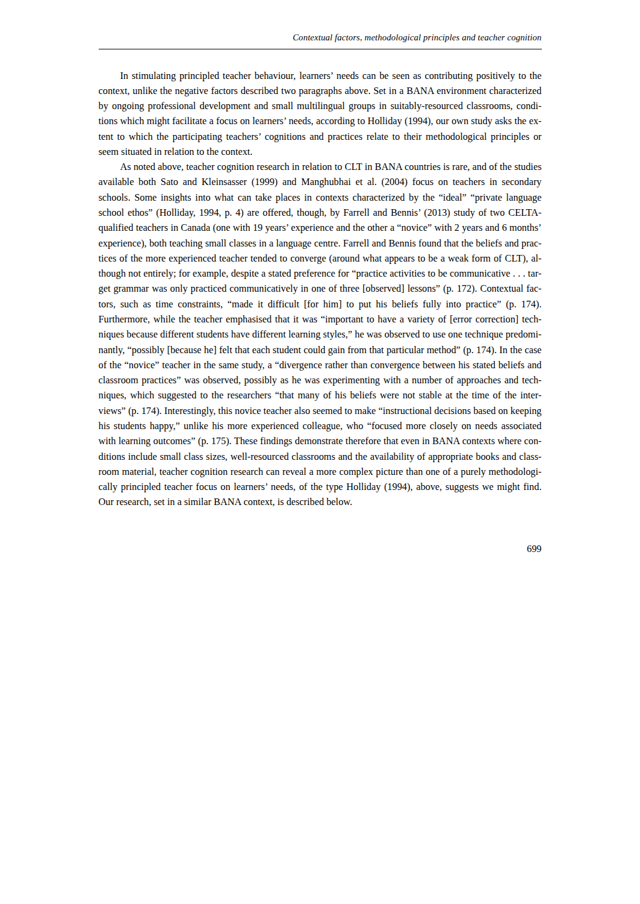Contextual factors, methodological principles and teacher cognition
In stimulating principled teacher behaviour, learners’ needs can be seen as contributing positively to the context, unlike the negative factors described two paragraphs above. Set in a BANA environment characterized by ongoing professional development and small multilingual groups in suitably-resourced classrooms, conditions which might facilitate a focus on learners’ needs, according to Holliday (1994), our own study asks the extent to which the participating teachers’ cognitions and practices relate to their methodological principles or seem situated in relation to the context.
As noted above, teacher cognition research in relation to CLT in BANA countries is rare, and of the studies available both Sato and Kleinsasser (1999) and Manghubhai et al. (2004) focus on teachers in secondary schools. Some insights into what can take places in contexts characterized by the “ideal” “private language school ethos” (Holliday, 1994, p. 4) are offered, though, by Farrell and Bennis’ (2013) study of two CELTA-qualified teachers in Canada (one with 19 years’ experience and the other a “novice” with 2 years and 6 months’ experience), both teaching small classes in a language centre. Farrell and Bennis found that the beliefs and practices of the more experienced teacher tended to converge (around what appears to be a weak form of CLT), although not entirely; for example, despite a stated preference for “practice activities to be communicative . . . target grammar was only practiced communicatively in one of three [observed] lessons” (p. 172). Contextual factors, such as time constraints, “made it difficult [for him] to put his beliefs fully into practice” (p. 174). Furthermore, while the teacher emphasised that it was “important to have a variety of [error correction] techniques because different students have different learning styles,” he was observed to use one technique predominantly, “possibly [because he] felt that each student could gain from that particular method” (p. 174). In the case of the “novice” teacher in the same study, a “divergence rather than convergence between his stated beliefs and classroom practices” was observed, possibly as he was experimenting with a number of approaches and techniques, which suggested to the researchers “that many of his beliefs were not stable at the time of the interviews” (p. 174). Interestingly, this novice teacher also seemed to make “instructional decisions based on keeping his students happy,” unlike his more experienced colleague, who “focused more closely on needs associated with learning outcomes” (p. 175). These findings demonstrate therefore that even in BANA contexts where conditions include small class sizes, well-resourced classrooms and the availability of appropriate books and classroom material, teacher cognition research can reveal a more complex picture than one of a purely methodologically principled teacher focus on learners’ needs, of the type Holliday (1994), above, suggests we might find. Our research, set in a similar BANA context, is described below.
699